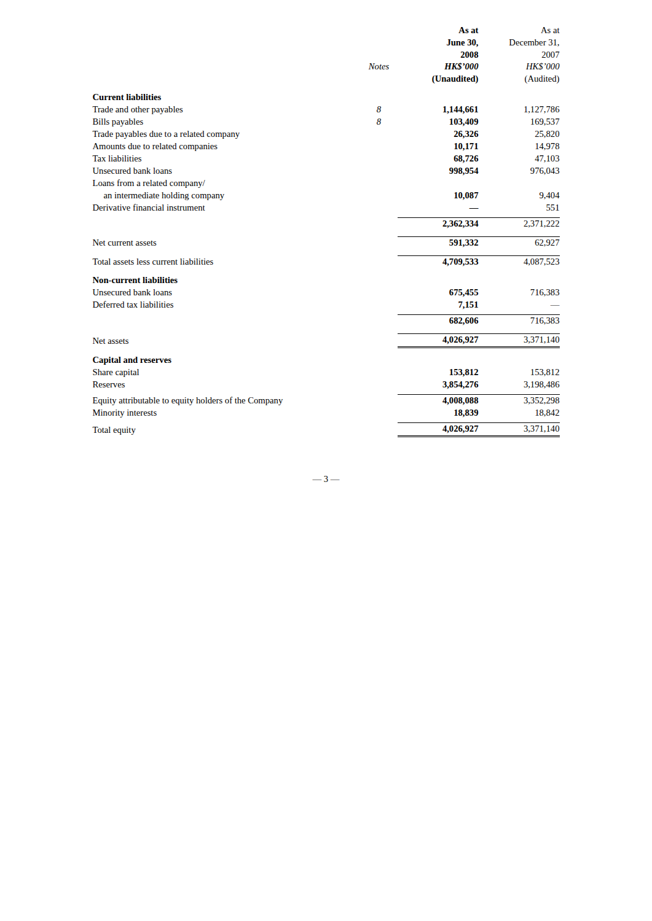| | | As at | As at |
| | | June 30, | December 31, |
| | | 2008 | 2007 |
| | Notes | HK$’000 | HK$’000 |
| | | (Unaudited) | (Audited) |
| Current liabilities | | | |
| Trade and other payables | 8 | 1,144,661 | 1,127,786 |
| Bills payables | 8 | 103,409 | 169,537 |
| Trade payables due to a related company | | 26,326 | 25,820 |
| Amounts due to related companies | | 10,171 | 14,978 |
| Tax liabilities | | 68,726 | 47,103 |
| Unsecured bank loans | | 998,954 | 976,043 |
| Loans from a related company/ | | | |
| an intermediate holding company | | 10,087 | 9,404 |
| Derivative financial instrument | | — | 551 |
| | | 2,362,334 | 2,371,222 |
| Net current assets | | 591,332 | 62,927 |
| Total assets less current liabilities | | 4,709,533 | 4,087,523 |
| Non-current liabilities | | | |
| Unsecured bank loans | | 675,455 | 716,383 |
| Deferred tax liabilities | | 7,151 | — |
| | | 682,606 | 716,383 |
| Net assets | | 4,026,927 | 3,371,140 |
| Capital and reserves | | | |
| Share capital | | 153,812 | 153,812 |
| Reserves | | 3,854,276 | 3,198,486 |
| Equity attributable to equity holders of the Company | | 4,008,088 | 3,352,298 |
| Minority interests | | 18,839 | 18,842 |
| Total equity | | 4,026,927 | 3,371,140 |
— 3 —